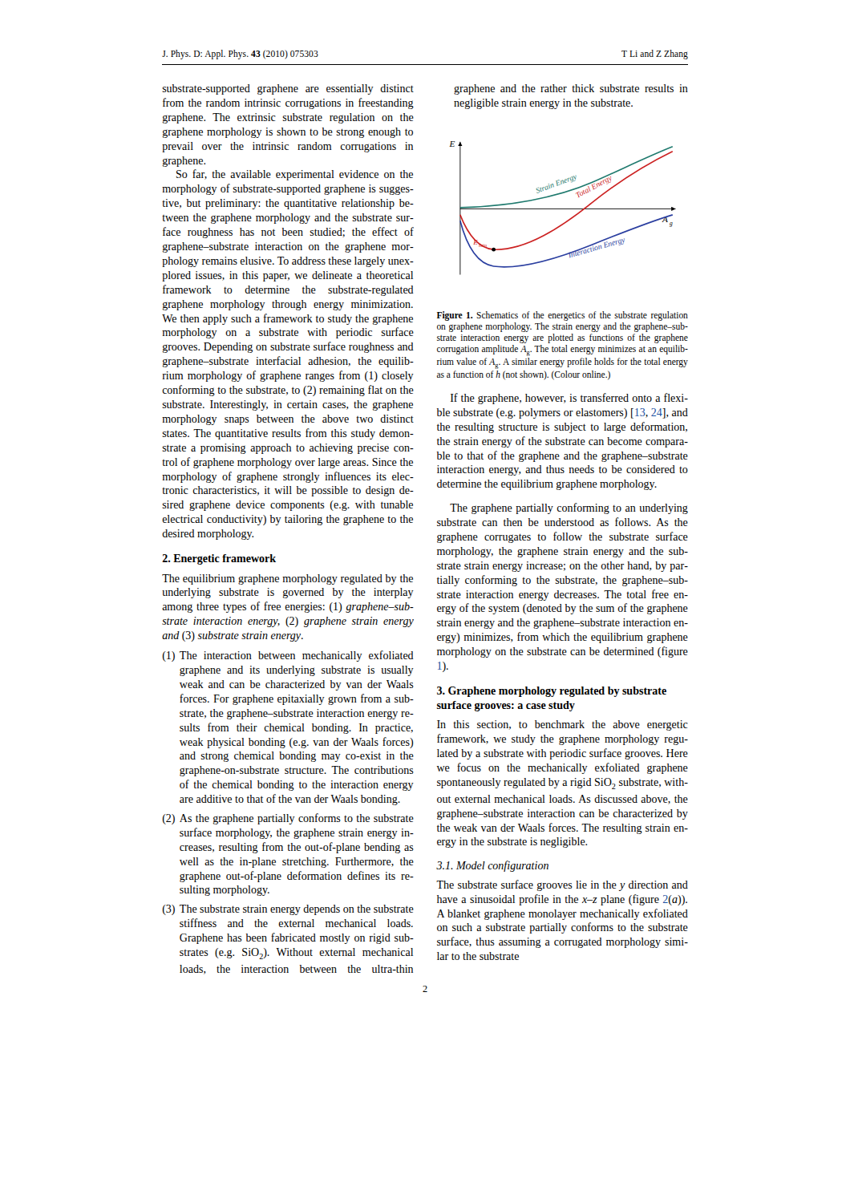J. Phys. D: Appl. Phys. 43 (2010) 075303
T Li and Z Zhang
substrate-supported graphene are essentially distinct from the random intrinsic corrugations in freestanding graphene. The extrinsic substrate regulation on the graphene morphology is shown to be strong enough to prevail over the intrinsic random corrugations in graphene.
So far, the available experimental evidence on the morphology of substrate-supported graphene is suggestive, but preliminary: the quantitative relationship between the graphene morphology and the substrate surface roughness has not been studied; the effect of graphene–substrate interaction on the graphene morphology remains elusive. To address these largely unexplored issues, in this paper, we delineate a theoretical framework to determine the substrate-regulated graphene morphology through energy minimization. We then apply such a framework to study the graphene morphology on a substrate with periodic surface grooves. Depending on substrate surface roughness and graphene–substrate interfacial adhesion, the equilibrium morphology of graphene ranges from (1) closely conforming to the substrate, to (2) remaining flat on the substrate. Interestingly, in certain cases, the graphene morphology snaps between the above two distinct states. The quantitative results from this study demonstrate a promising approach to achieving precise control of graphene morphology over large areas. Since the morphology of graphene strongly influences its electronic characteristics, it will be possible to design desired graphene device components (e.g. with tunable electrical conductivity) by tailoring the graphene to the desired morphology.
2. Energetic framework
The equilibrium graphene morphology regulated by the underlying substrate is governed by the interplay among three types of free energies: (1) graphene–substrate interaction energy, (2) graphene strain energy and (3) substrate strain energy.
The interaction between mechanically exfoliated graphene and its underlying substrate is usually weak and can be characterized by van der Waals forces. For graphene epitaxially grown from a substrate, the graphene–substrate interaction energy results from their chemical bonding. In practice, weak physical bonding (e.g. van der Waals forces) and strong chemical bonding may co-exist in the graphene-on-substrate structure. The contributions of the chemical bonding to the interaction energy are additive to that of the van der Waals bonding.
As the graphene partially conforms to the substrate surface morphology, the graphene strain energy increases, resulting from the out-of-plane bending as well as the in-plane stretching. Furthermore, the graphene out-of-plane deformation defines its resulting morphology.
The substrate strain energy depends on the substrate stiffness and the external mechanical loads. Graphene has been fabricated mostly on rigid substrates (e.g. SiO2). Without external mechanical loads, the interaction between the ultra-thin graphene and the rather thick substrate results in negligible strain energy in the substrate.
E A g E min Strain Energy Total Energy Interaction Energy
Figure 1. Schematics of the energetics of the substrate regulation on graphene morphology. The strain energy and the graphene–substrate interaction energy are plotted as functions of the graphene corrugation amplitude Ag. The total energy minimizes at an equilibrium value of Ag. A similar energy profile holds for the total energy as a function of h (not shown). (Colour online.)
If the graphene, however, is transferred onto a flexible substrate (e.g. polymers or elastomers) [13, 24], and the resulting structure is subject to large deformation, the strain energy of the substrate can become comparable to that of the graphene and the graphene–substrate interaction energy, and thus needs to be considered to determine the equilibrium graphene morphology.
The graphene partially conforming to an underlying substrate can then be understood as follows. As the graphene corrugates to follow the substrate surface morphology, the graphene strain energy and the substrate strain energy increase; on the other hand, by partially conforming to the substrate, the graphene–substrate interaction energy decreases. The total free energy of the system (denoted by the sum of the graphene strain energy and the graphene–substrate interaction energy) minimizes, from which the equilibrium graphene morphology on the substrate can be determined (figure 1).
3. Graphene morphology regulated by substrate surface grooves: a case study
In this section, to benchmark the above energetic framework, we study the graphene morphology regulated by a substrate with periodic surface grooves. Here we focus on the mechanically exfoliated graphene spontaneously regulated by a rigid SiO2 substrate, without external mechanical loads. As discussed above, the graphene–substrate interaction can be characterized by the weak van der Waals forces. The resulting strain energy in the substrate is negligible.
3.1. Model configuration
The substrate surface grooves lie in the y direction and have a sinusoidal profile in the x–z plane (figure 2(a)). A blanket graphene monolayer mechanically exfoliated on such a substrate partially conforms to the substrate surface, thus assuming a corrugated morphology similar to the substrate
2